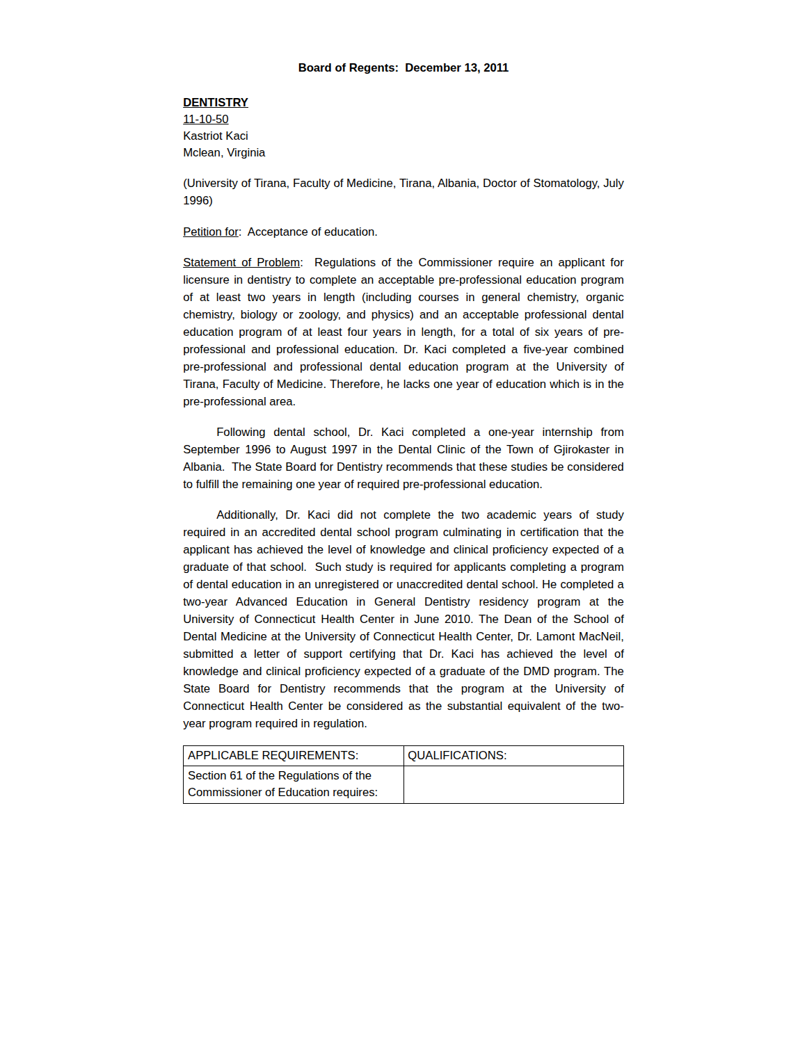Board of Regents: December 13, 2011
DENTISTRY
11-10-50
Kastriot Kaci
Mclean, Virginia
(University of Tirana, Faculty of Medicine, Tirana, Albania, Doctor of Stomatology, July 1996)
Petition for: Acceptance of education.
Statement of Problem: Regulations of the Commissioner require an applicant for licensure in dentistry to complete an acceptable pre-professional education program of at least two years in length (including courses in general chemistry, organic chemistry, biology or zoology, and physics) and an acceptable professional dental education program of at least four years in length, for a total of six years of pre-professional and professional education. Dr. Kaci completed a five-year combined pre-professional and professional dental education program at the University of Tirana, Faculty of Medicine. Therefore, he lacks one year of education which is in the pre-professional area.
Following dental school, Dr. Kaci completed a one-year internship from September 1996 to August 1997 in the Dental Clinic of the Town of Gjirokaster in Albania. The State Board for Dentistry recommends that these studies be considered to fulfill the remaining one year of required pre-professional education.
Additionally, Dr. Kaci did not complete the two academic years of study required in an accredited dental school program culminating in certification that the applicant has achieved the level of knowledge and clinical proficiency expected of a graduate of that school. Such study is required for applicants completing a program of dental education in an unregistered or unaccredited dental school. He completed a two-year Advanced Education in General Dentistry residency program at the University of Connecticut Health Center in June 2010. The Dean of the School of Dental Medicine at the University of Connecticut Health Center, Dr. Lamont MacNeil, submitted a letter of support certifying that Dr. Kaci has achieved the level of knowledge and clinical proficiency expected of a graduate of the DMD program. The State Board for Dentistry recommends that the program at the University of Connecticut Health Center be considered as the substantial equivalent of the two-year program required in regulation.
| APPLICABLE REQUIREMENTS: | QUALIFICATIONS: |
| Section 61 of the Regulations of the Commissioner of Education requires: | |